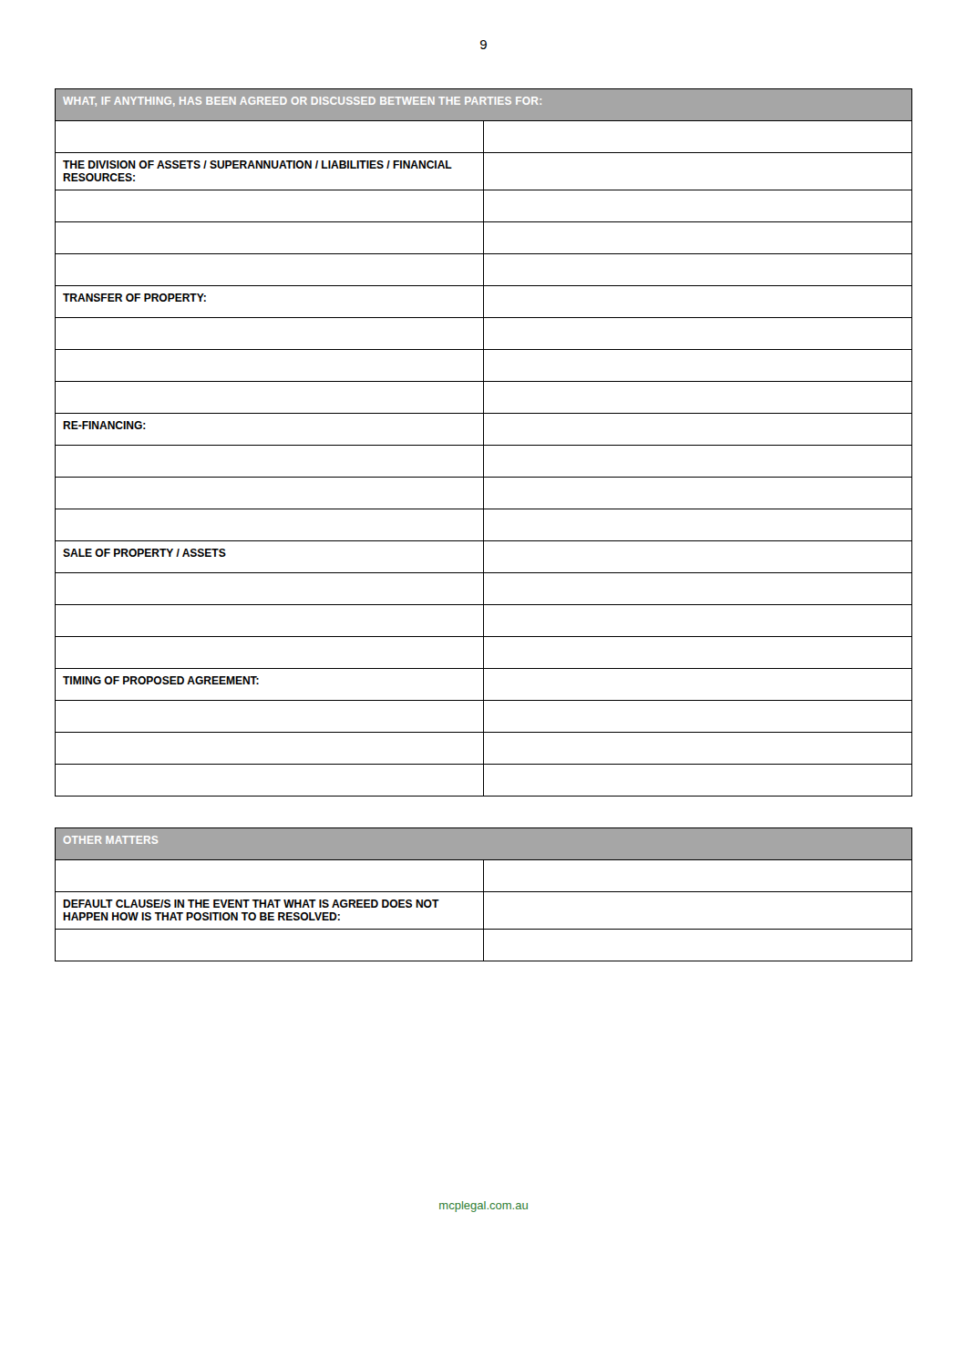9
| WHAT, IF ANYTHING, HAS BEEN AGREED OR DISCUSSED BETWEEN THE PARTIES FOR: |
| --- |
| THE DIVISION OF ASSETS / SUPERANNUATION / LIABILITIES / FINANCIAL RESOURCES: | |
| TRANSFER OF PROPERTY: | |
| RE-FINANCING: | |
| SALE OF PROPERTY / ASSETS | |
| TIMING OF PROPOSED AGREEMENT: | |
| OTHER MATTERS |
| DEFAULT CLAUSE/S IN THE EVENT THAT WHAT IS AGREED DOES NOT HAPPEN HOW IS THAT POSITION TO BE RESOLVED: | |
mcplegal.com.au